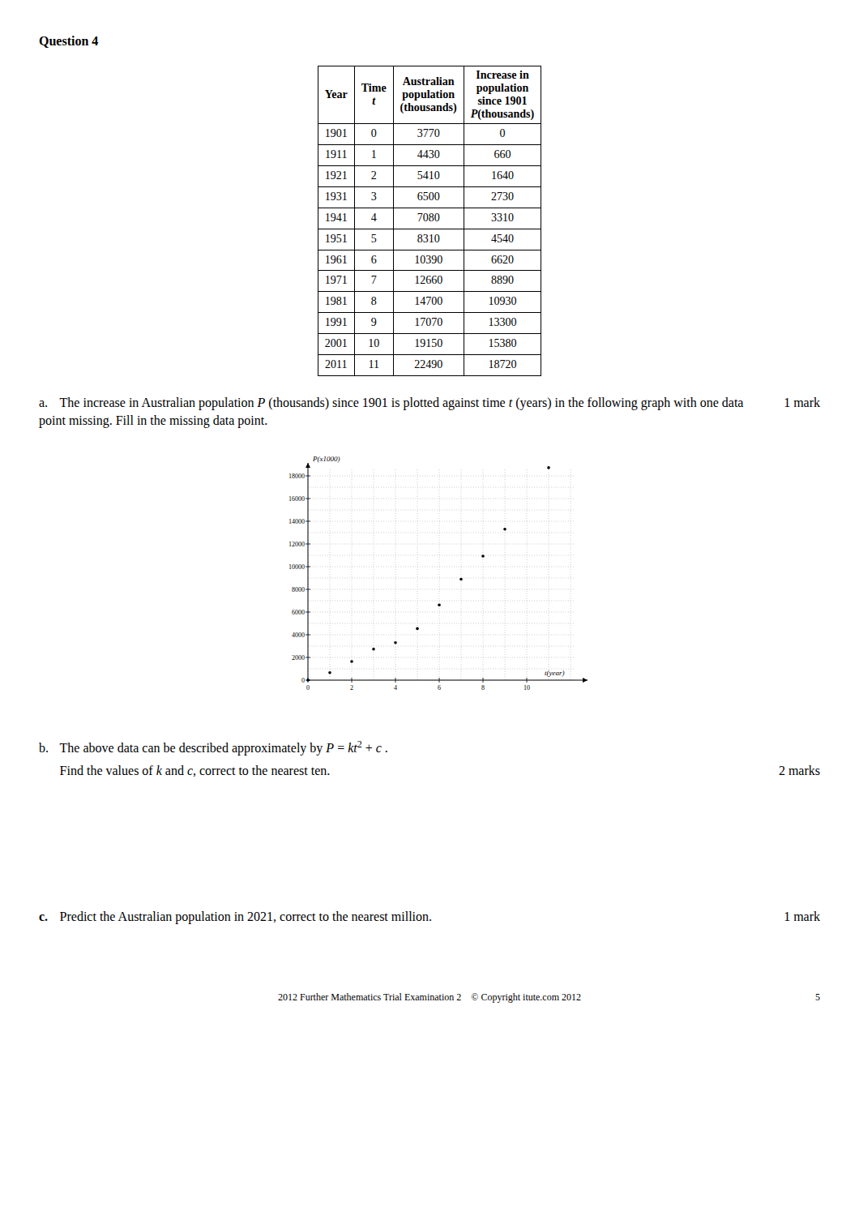Question 4
| Year | Time t | Australian population (thousands) | Increase in population since 1901 P (thousands) |
| --- | --- | --- | --- |
| 1901 | 0 | 3770 | 0 |
| 1911 | 1 | 4430 | 660 |
| 1921 | 2 | 5410 | 1640 |
| 1931 | 3 | 6500 | 2730 |
| 1941 | 4 | 7080 | 3310 |
| 1951 | 5 | 8310 | 4540 |
| 1961 | 6 | 10390 | 6620 |
| 1971 | 7 | 12660 | 8890 |
| 1981 | 8 | 14700 | 10930 |
| 1991 | 9 | 17070 | 13300 |
| 2001 | 10 | 19150 | 15380 |
| 2011 | 11 | 22490 | 18720 |
a. The increase in Australian population P (thousands) since 1901 is plotted against time t (years) in the following graph with one data point missing. Fill in the missing data point. 1 mark
P(x1000) t(year) 0 2000 4000 6000 8000 10000 12000 14000 16000 18000 0 2 4 6 8 10
b. The above data can be described approximately by P = kt2 + c .
Find the values of k and c, correct to the nearest ten. 2 marks
c. Predict the Australian population in 2021, correct to the nearest million. 1 mark
2012 Further Mathematics Trial Examination 2 © Copyright itute.com 2012 5